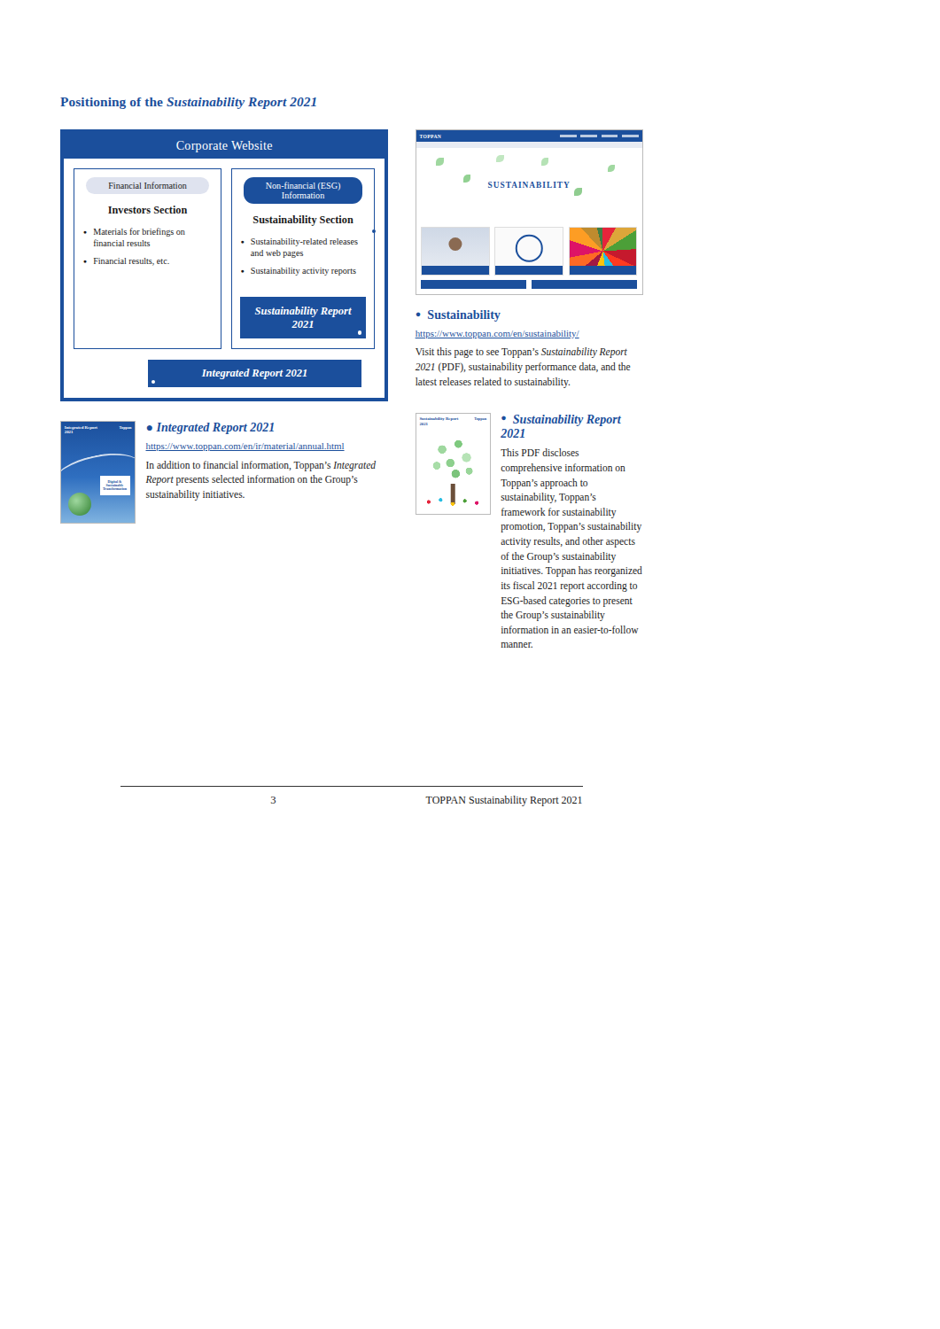Positioning of the Sustainability Report 2021
Corporate Website
Financial Information
Investors Section
Materials for briefings on financial results
Financial results, etc.
Non-financial (ESG) Information
Sustainability Section
Sustainability-related releases and web pages
Sustainability activity reports
Sustainability Report
2021
Integrated Report 2021
Integrated Report
2021
Toppan
Digital &
Sustainable
Transformation
● Integrated Report 2021
https://www.toppan.com/en/ir/material/annual.html
In addition to financial information, Toppan’s Integrated Report presents selected information on the Group’s sustainability initiatives.
TOPPAN
SUSTAINABILITY
● Sustainability
https://www.toppan.com/en/sustainability/
Visit this page to see Toppan’s Sustainability Report 2021 (PDF), sustainability performance data, and the latest releases related to sustainability.
Sustainability Report
2021
Toppan
● Sustainability Report 2021
This PDF discloses comprehensive information on Toppan’s approach to sustainability, Toppan’s framework for sustainability promotion, Toppan’s sustainability activity results, and other aspects of the Group’s sustainability initiatives. Toppan has reorganized its fiscal 2021 report according to ESG-based categories to present the Group’s sustainability information in an easier-to-follow manner.
3
TOPPAN Sustainability Report 2021